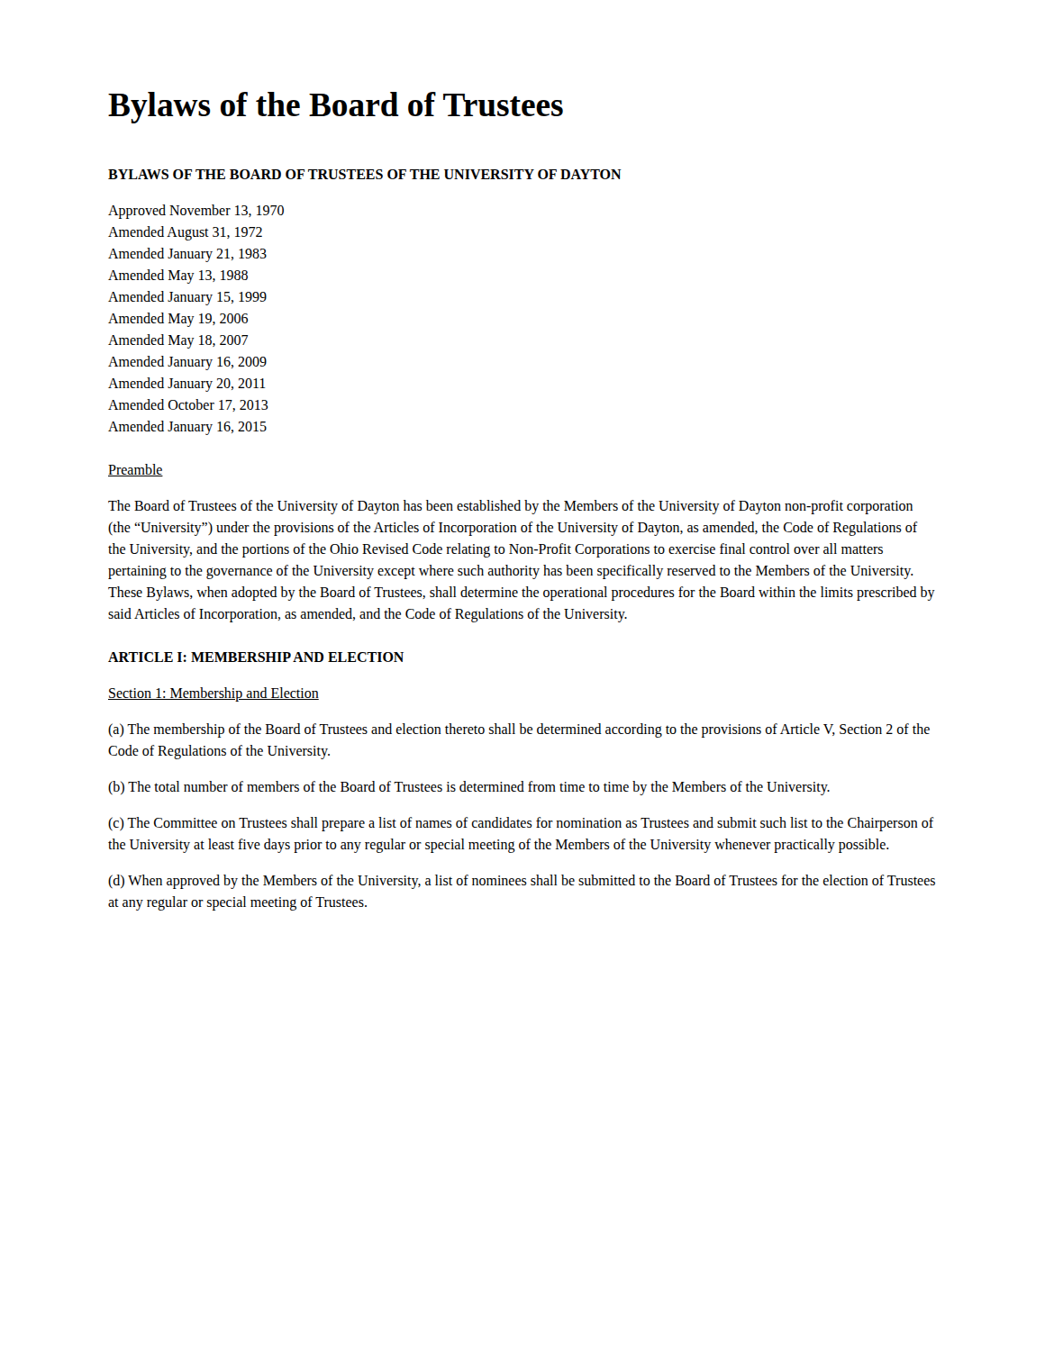Bylaws of the Board of Trustees
BYLAWS OF THE BOARD OF TRUSTEES OF THE UNIVERSITY OF DAYTON
Approved November 13, 1970
Amended August 31, 1972
Amended January 21, 1983
Amended May 13, 1988
Amended January 15, 1999
Amended May 19, 2006
Amended May 18, 2007
Amended January 16, 2009
Amended January 20, 2011
Amended October 17, 2013
Amended January 16, 2015
Preamble
The Board of Trustees of the University of Dayton has been established by the Members of the University of Dayton non-profit corporation (the “University”) under the provisions of the Articles of Incorporation of the University of Dayton, as amended, the Code of Regulations of the University, and the portions of the Ohio Revised Code relating to Non-Profit Corporations to exercise final control over all matters pertaining to the governance of the University except where such authority has been specifically reserved to the Members of the University. These Bylaws, when adopted by the Board of Trustees, shall determine the operational procedures for the Board within the limits prescribed by said Articles of Incorporation, as amended, and the Code of Regulations of the University.
ARTICLE I: MEMBERSHIP AND ELECTION
Section 1: Membership and Election
(a) The membership of the Board of Trustees and election thereto shall be determined according to the provisions of Article V, Section 2 of the Code of Regulations of the University.
(b) The total number of members of the Board of Trustees is determined from time to time by the Members of the University.
(c) The Committee on Trustees shall prepare a list of names of candidates for nomination as Trustees and submit such list to the Chairperson of the University at least five days prior to any regular or special meeting of the Members of the University whenever practically possible.
(d) When approved by the Members of the University, a list of nominees shall be submitted to the Board of Trustees for the election of Trustees at any regular or special meeting of Trustees.